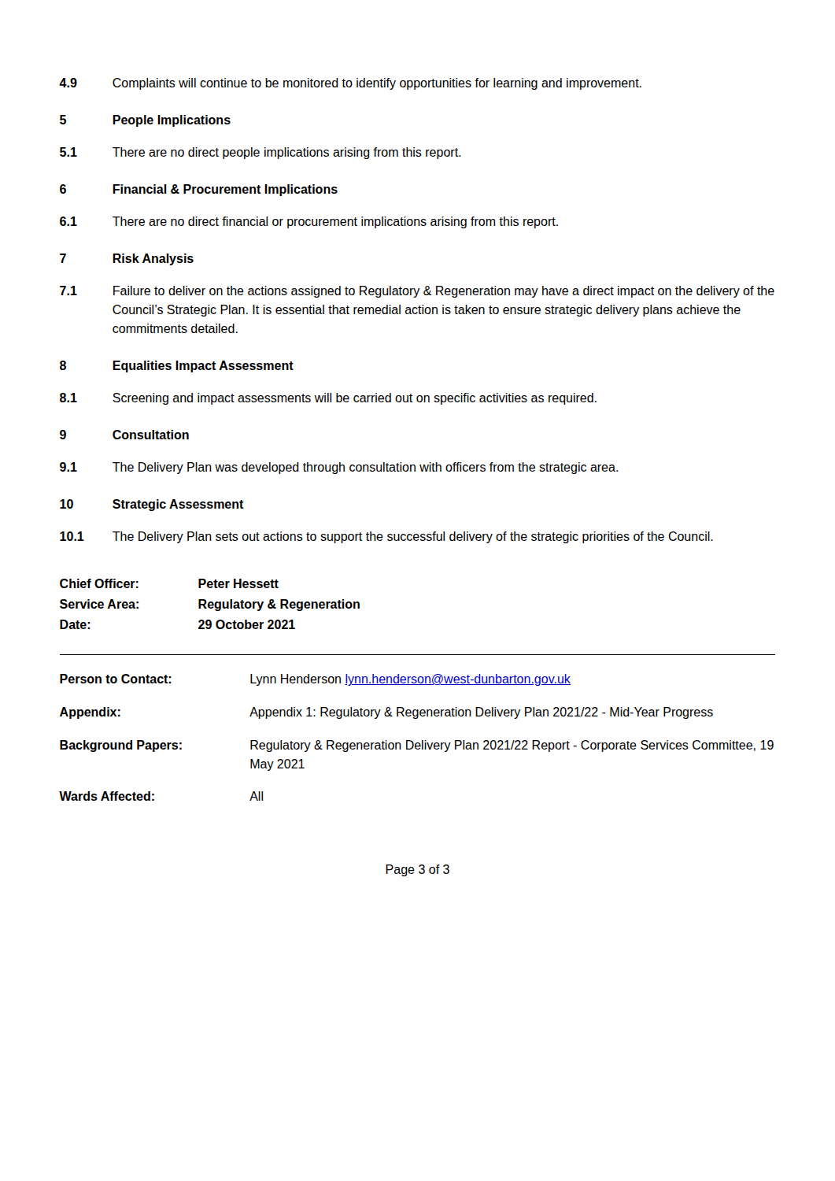4.9
Complaints will continue to be monitored to identify opportunities for learning and improvement.
5
People Implications
5.1
There are no direct people implications arising from this report.
6
Financial & Procurement Implications
6.1
There are no direct financial or procurement implications arising from this report.
7
Risk Analysis
7.1
Failure to deliver on the actions assigned to Regulatory & Regeneration may have a direct impact on the delivery of the Council’s Strategic Plan. It is essential that remedial action is taken to ensure strategic delivery plans achieve the commitments detailed.
8
Equalities Impact Assessment
8.1
Screening and impact assessments will be carried out on specific activities as required.
9
Consultation
9.1
The Delivery Plan was developed through consultation with officers from the strategic area.
10
Strategic Assessment
10.1
The Delivery Plan sets out actions to support the successful delivery of the strategic priorities of the Council.
| Chief Officer: | Peter Hessett |
| Service Area: | Regulatory & Regeneration |
| Date: | 29 October 2021 |
| Person to Contact: | Lynn Henderson lynn.henderson@west-dunbarton.gov.uk |
| Appendix: | Appendix 1: Regulatory & Regeneration Delivery Plan 2021/22 - Mid-Year Progress |
| Background Papers: | Regulatory & Regeneration Delivery Plan 2021/22 Report - Corporate Services Committee, 19 May 2021 |
| Wards Affected: | All |
Page 3 of 3